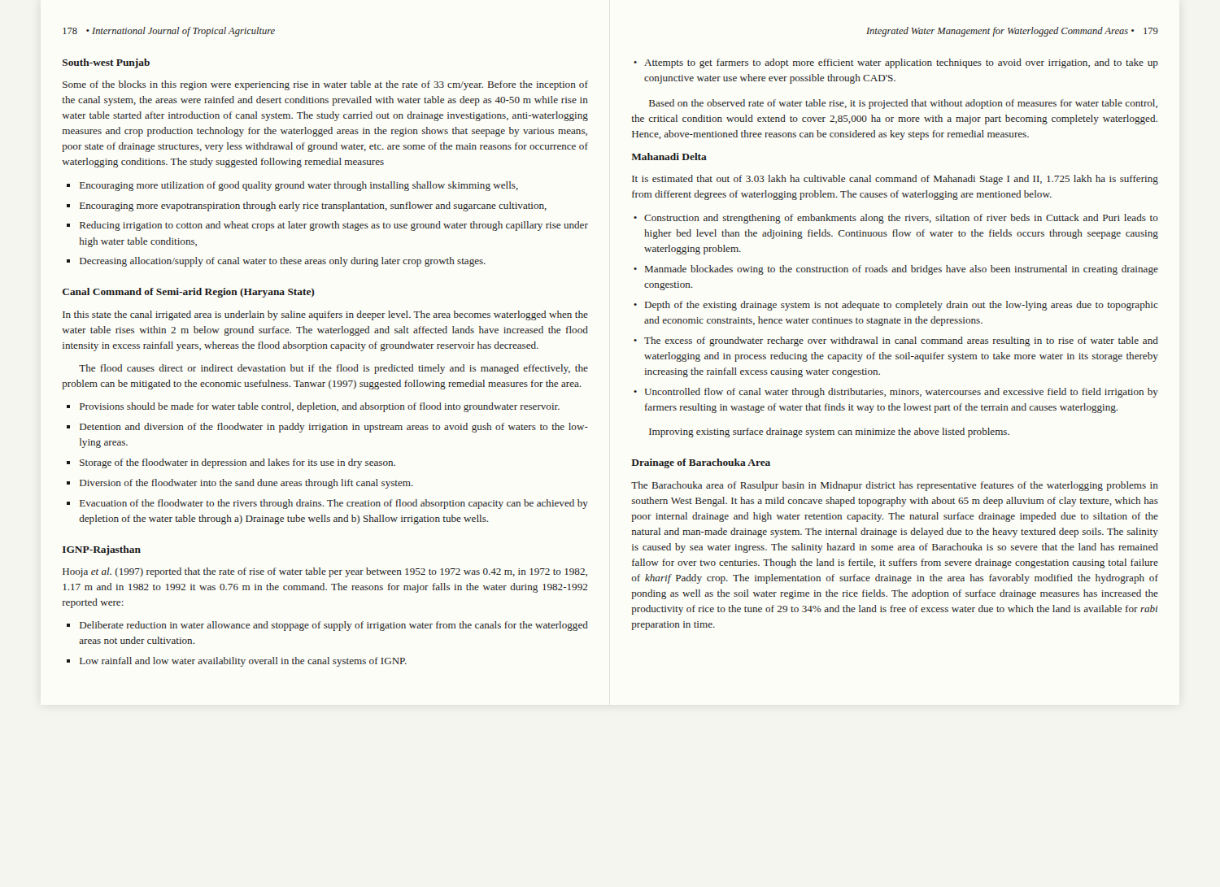178 • International Journal of Tropical Agriculture
South-west Punjab
Some of the blocks in this region were experiencing rise in water table at the rate of 33 cm/year. Before the inception of the canal system, the areas were rainfed and desert conditions prevailed with water table as deep as 40-50 m while rise in water table started after introduction of canal system. The study carried out on drainage investigations, anti-waterlogging measures and crop production technology for the waterlogged areas in the region shows that seepage by various means, poor state of drainage structures, very less withdrawal of ground water, etc. are some of the main reasons for occurrence of waterlogging conditions. The study suggested following remedial measures
Encouraging more utilization of good quality ground water through installing shallow skimming wells,
Encouraging more evapotranspiration through early rice transplantation, sunflower and sugarcane cultivation,
Reducing irrigation to cotton and wheat crops at later growth stages as to use ground water through capillary rise under high water table conditions,
Decreasing allocation/supply of canal water to these areas only during later crop growth stages.
Canal Command of Semi-arid Region (Haryana State)
In this state the canal irrigated area is underlain by saline aquifers in deeper level. The area becomes waterlogged when the water table rises within 2 m below ground surface. The waterlogged and salt affected lands have increased the flood intensity in excess rainfall years, whereas the flood absorption capacity of groundwater reservoir has decreased.
The flood causes direct or indirect devastation but if the flood is predicted timely and is managed effectively, the problem can be mitigated to the economic usefulness. Tanwar (1997) suggested following remedial measures for the area.
Provisions should be made for water table control, depletion, and absorption of flood into groundwater reservoir.
Detention and diversion of the floodwater in paddy irrigation in upstream areas to avoid gush of waters to the low-lying areas.
Storage of the floodwater in depression and lakes for its use in dry season.
Diversion of the floodwater into the sand dune areas through lift canal system.
Evacuation of the floodwater to the rivers through drains. The creation of flood absorption capacity can be achieved by depletion of the water table through a) Drainage tube wells and b) Shallow irrigation tube wells.
IGNP-Rajasthan
Hooja et al. (1997) reported that the rate of rise of water table per year between 1952 to 1972 was 0.42 m, in 1972 to 1982, 1.17 m and in 1982 to 1992 it was 0.76 m in the command. The reasons for major falls in the water during 1982-1992 reported were:
Deliberate reduction in water allowance and stoppage of supply of irrigation water from the canals for the waterlogged areas not under cultivation.
Low rainfall and low water availability overall in the canal systems of IGNP.
Integrated Water Management for Waterlogged Command Areas • 179
Attempts to get farmers to adopt more efficient water application techniques to avoid over irrigation, and to take up conjunctive water use where ever possible through CAD'S.
Based on the observed rate of water table rise, it is projected that without adoption of measures for water table control, the critical condition would extend to cover 2,85,000 ha or more with a major part becoming completely waterlogged. Hence, above-mentioned three reasons can be considered as key steps for remedial measures.
Mahanadi Delta
It is estimated that out of 3.03 lakh ha cultivable canal command of Mahanadi Stage I and II, 1.725 lakh ha is suffering from different degrees of waterlogging problem. The causes of waterlogging are mentioned below.
Construction and strengthening of embankments along the rivers, siltation of river beds in Cuttack and Puri leads to higher bed level than the adjoining fields. Continuous flow of water to the fields occurs through seepage causing waterlogging problem.
Manmade blockades owing to the construction of roads and bridges have also been instrumental in creating drainage congestion.
Depth of the existing drainage system is not adequate to completely drain out the low-lying areas due to topographic and economic constraints, hence water continues to stagnate in the depressions.
The excess of groundwater recharge over withdrawal in canal command areas resulting in to rise of water table and waterlogging and in process reducing the capacity of the soil-aquifer system to take more water in its storage thereby increasing the rainfall excess causing water congestion.
Uncontrolled flow of canal water through distributaries, minors, watercourses and excessive field to field irrigation by farmers resulting in wastage of water that finds it way to the lowest part of the terrain and causes waterlogging.
Improving existing surface drainage system can minimize the above listed problems.
Drainage of Barachouka Area
The Barachouka area of Rasulpur basin in Midnapur district has representative features of the waterlogging problems in southern West Bengal. It has a mild concave shaped topography with about 65 m deep alluvium of clay texture, which has poor internal drainage and high water retention capacity. The natural surface drainage impeded due to siltation of the natural and man-made drainage system. The internal drainage is delayed due to the heavy textured deep soils. The salinity is caused by sea water ingress. The salinity hazard in some area of Barachouka is so severe that the land has remained fallow for over two centuries. Though the land is fertile, it suffers from severe drainage congestation causing total failure of kharif Paddy crop. The implementation of surface drainage in the area has favorably modified the hydrograph of ponding as well as the soil water regime in the rice fields. The adoption of surface drainage measures has increased the productivity of rice to the tune of 29 to 34% and the land is free of excess water due to which the land is available for rabi preparation in time.